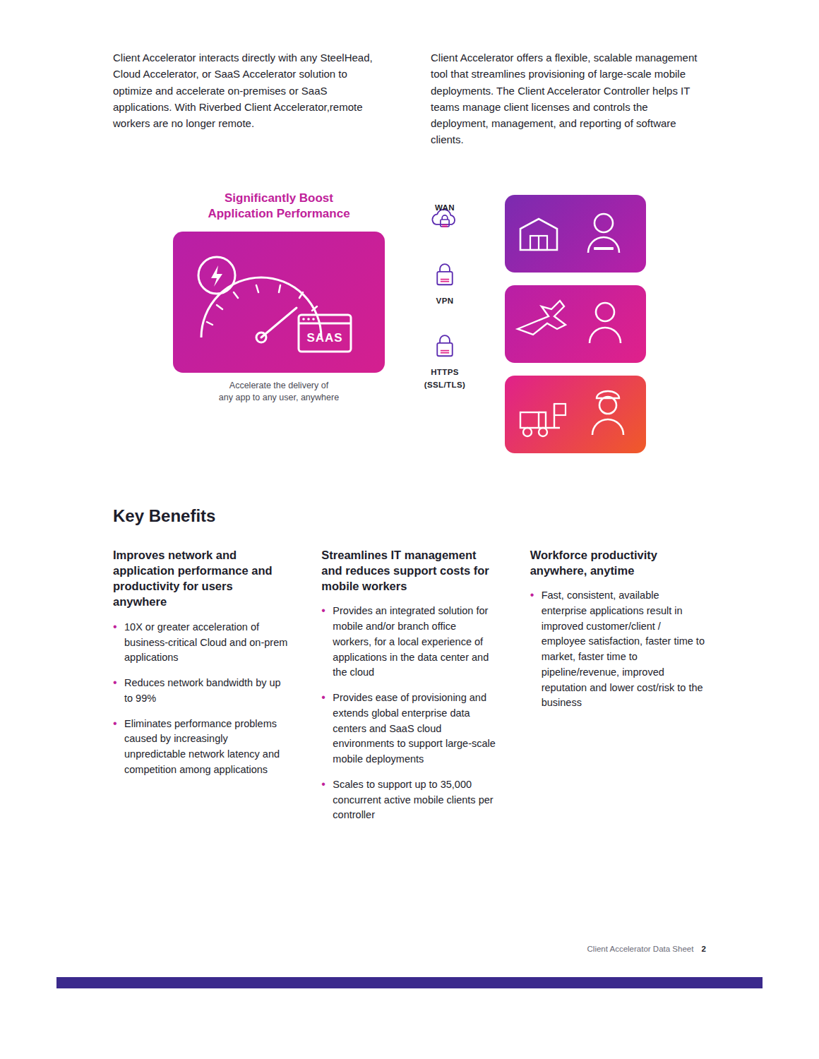Client Accelerator interacts directly with any SteelHead, Cloud Accelerator, or SaaS Accelerator solution to optimize and accelerate on-premises or SaaS applications. With Riverbed Client Accelerator,remote workers are no longer remote.
Client Accelerator offers a flexible, scalable management tool that streamlines provisioning of large-scale mobile deployments. The Client Accelerator Controller helps IT teams manage client licenses and controls the deployment, management, and reporting of software clients.
Significantly Boost
Application Performance
SAAS
Accelerate the delivery of
any app to any user, anywhere
WAN
VPN
HTTPS
(SSL/TLS)
Key Benefits
Improves network and application performance and productivity for users anywhere
10X or greater acceleration of business-critical Cloud and on-prem applications
Reduces network bandwidth by up to 99%
Eliminates performance problems caused by increasingly unpredictable network latency and competition among applications
Streamlines IT management and reduces support costs for mobile workers
Provides an integrated solution for mobile and/or branch office workers, for a local experience of applications in the data center and the cloud
Provides ease of provisioning and extends global enterprise data centers and SaaS cloud environments to support large-scale mobile deployments
Scales to support up to 35,000 concurrent active mobile clients per controller
Workforce productivity anywhere, anytime
Fast, consistent, available enterprise applications result in improved customer/client / employee satisfaction, faster time to market, faster time to pipeline/revenue, improved reputation and lower cost/risk to the business
Client Accelerator Data Sheet 2